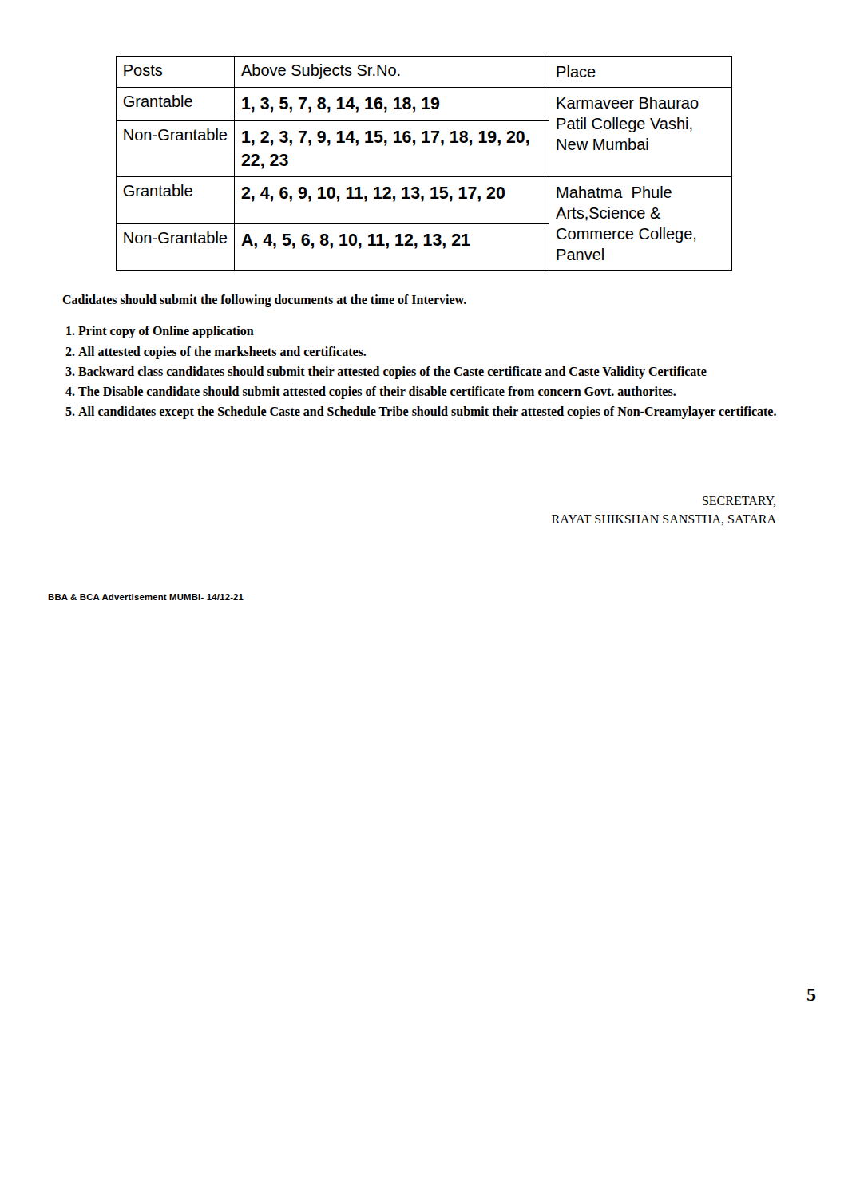| Posts | Above Subjects Sr.No. | Place |
| Grantable | 1, 3, 5, 7, 8, 14, 16, 18, 19 | Karmaveer Bhaurao Patil College Vashi, New Mumbai |
| Non-Grantable | 1, 2, 3, 7, 9, 14, 15, 16, 17, 18, 19, 20, 22, 23 |
| Grantable | 2, 4, 6, 9, 10, 11, 12, 13, 15, 17, 20 | Mahatma Phule Arts,Science & Commerce College, Panvel |
| Non-Grantable | A, 4, 5, 6, 8, 10, 11, 12, 13, 21 |
Cadidates should submit the following documents at the time of Interview.
Print copy of Online application
All attested copies of the marksheets and certificates.
Backward class candidates should submit their attested copies of the Caste certificate and Caste Validity Certificate
The Disable candidate should submit attested copies of their disable certificate from concern Govt. authorites.
All candidates except the Schedule Caste and Schedule Tribe should submit their attested copies of Non-Creamylayer certificate.
SECRETARY,
RAYAT SHIKSHAN SANSTHA, SATARA
BBA & BCA Advertisement MUMBI- 14/12-21
5